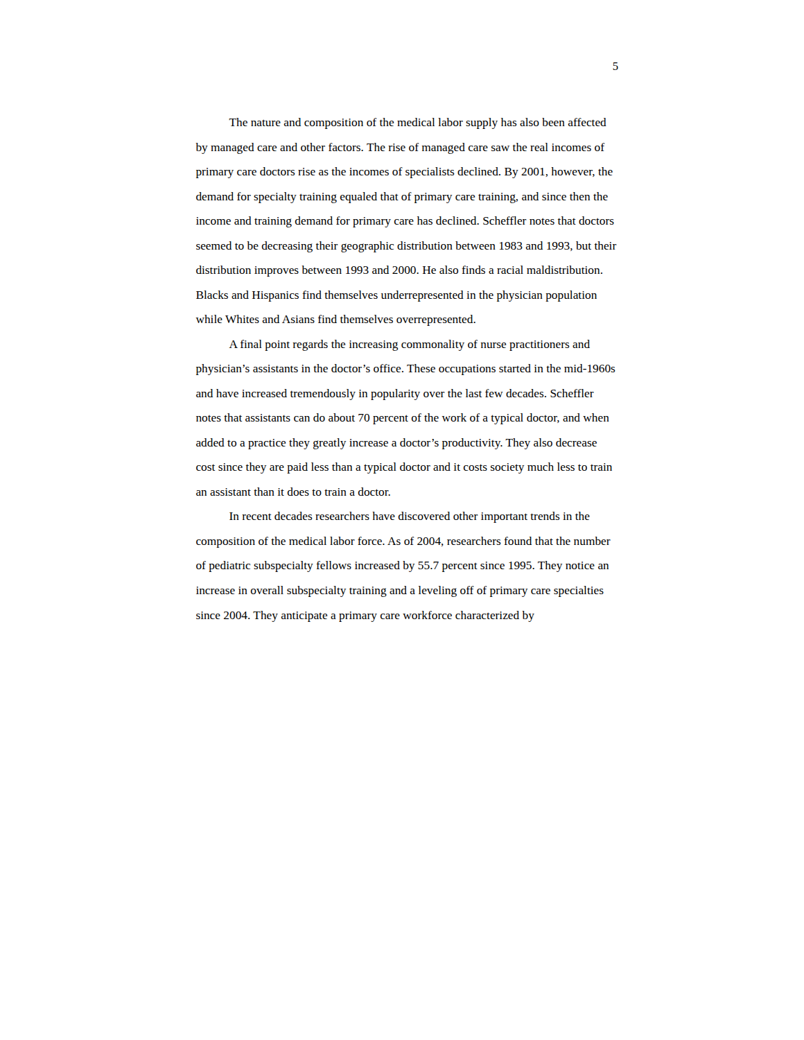5
The nature and composition of the medical labor supply has also been affected by managed care and other factors. The rise of managed care saw the real incomes of primary care doctors rise as the incomes of specialists declined. By 2001, however, the demand for specialty training equaled that of primary care training, and since then the income and training demand for primary care has declined. Scheffler notes that doctors seemed to be decreasing their geographic distribution between 1983 and 1993, but their distribution improves between 1993 and 2000. He also finds a racial maldistribution. Blacks and Hispanics find themselves underrepresented in the physician population while Whites and Asians find themselves overrepresented.
A final point regards the increasing commonality of nurse practitioners and physician’s assistants in the doctor’s office. These occupations started in the mid-1960s and have increased tremendously in popularity over the last few decades. Scheffler notes that assistants can do about 70 percent of the work of a typical doctor, and when added to a practice they greatly increase a doctor’s productivity. They also decrease cost since they are paid less than a typical doctor and it costs society much less to train an assistant than it does to train a doctor.
In recent decades researchers have discovered other important trends in the composition of the medical labor force. As of 2004, researchers found that the number of pediatric subspecialty fellows increased by 55.7 percent since 1995. They notice an increase in overall subspecialty training and a leveling off of primary care specialties since 2004. They anticipate a primary care workforce characterized by